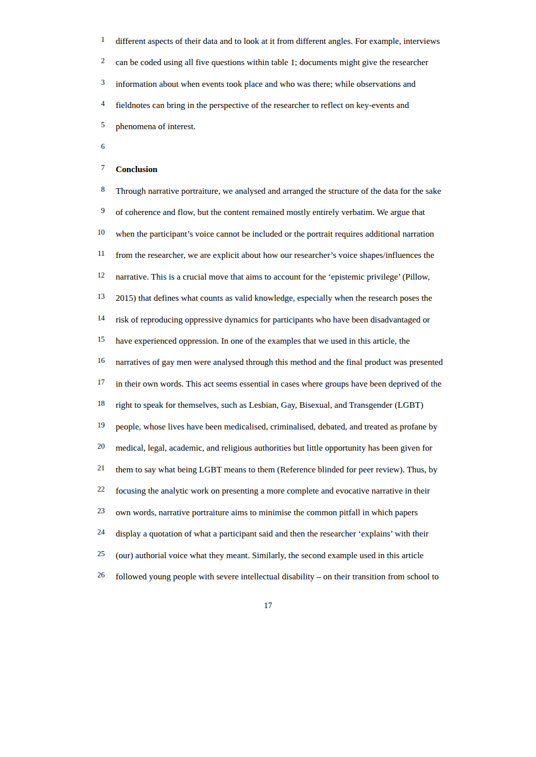different aspects of their data and to look at it from different angles. For example, interviews
can be coded using all five questions within table 1; documents might give the researcher
information about when events took place and who was there; while observations and
fieldnotes can bring in the perspective of the researcher to reflect on key-events and
phenomena of interest.
Conclusion
Through narrative portraiture, we analysed and arranged the structure of the data for the sake
of coherence and flow, but the content remained mostly entirely verbatim. We argue that
when the participant’s voice cannot be included or the portrait requires additional narration
from the researcher, we are explicit about how our researcher’s voice shapes/influences the
narrative. This is a crucial move that aims to account for the ‘epistemic privilege’ (Pillow,
2015) that defines what counts as valid knowledge, especially when the research poses the
risk of reproducing oppressive dynamics for participants who have been disadvantaged or
have experienced oppression. In one of the examples that we used in this article, the
narratives of gay men were analysed through this method and the final product was presented
in their own words. This act seems essential in cases where groups have been deprived of the
right to speak for themselves, such as Lesbian, Gay, Bisexual, and Transgender (LGBT)
people, whose lives have been medicalised, criminalised, debated, and treated as profane by
medical, legal, academic, and religious authorities but little opportunity has been given for
them to say what being LGBT means to them (Reference blinded for peer review). Thus, by
focusing the analytic work on presenting a more complete and evocative narrative in their
own words, narrative portraiture aims to minimise the common pitfall in which papers
display a quotation of what a participant said and then the researcher ‘explains’ with their
(our) authorial voice what they meant. Similarly, the second example used in this article
followed young people with severe intellectual disability – on their transition from school to
17